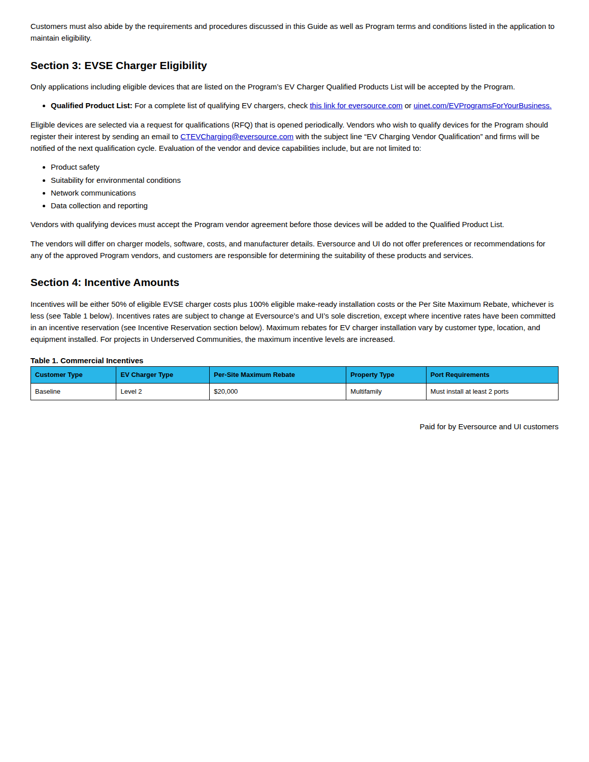Customers must also abide by the requirements and procedures discussed in this Guide as well as Program terms and conditions listed in the application to maintain eligibility.
Section 3: EVSE Charger Eligibility
Only applications including eligible devices that are listed on the Program’s EV Charger Qualified Products List will be accepted by the Program.
Qualified Product List: For a complete list of qualifying EV chargers, check this link for eversource.com or uinet.com/EVProgramsForYourBusiness.
Eligible devices are selected via a request for qualifications (RFQ) that is opened periodically. Vendors who wish to qualify devices for the Program should register their interest by sending an email to CTEVCharging@eversource.com with the subject line “EV Charging Vendor Qualification” and firms will be notified of the next qualification cycle. Evaluation of the vendor and device capabilities include, but are not limited to:
Product safety
Suitability for environmental conditions
Network communications
Data collection and reporting
Vendors with qualifying devices must accept the Program vendor agreement before those devices will be added to the Qualified Product List.
The vendors will differ on charger models, software, costs, and manufacturer details. Eversource and UI do not offer preferences or recommendations for any of the approved Program vendors, and customers are responsible for determining the suitability of these products and services.
Section 4: Incentive Amounts
Incentives will be either 50% of eligible EVSE charger costs plus 100% eligible make-ready installation costs or the Per Site Maximum Rebate, whichever is less (see Table 1 below). Incentives rates are subject to change at Eversource’s and UI’s sole discretion, except where incentive rates have been committed in an incentive reservation (see Incentive Reservation section below). Maximum rebates for EV charger installation vary by customer type, location, and equipment installed. For projects in Underserved Communities, the maximum incentive levels are increased.
Table 1. Commercial Incentives
| Customer Type | EV Charger Type | Per-Site Maximum Rebate | Property Type | Port Requirements |
| --- | --- | --- | --- | --- |
| Baseline | Level 2 | $20,000 | Multifamily | Must install at least 2 ports |
Paid for by Eversource and UI customers